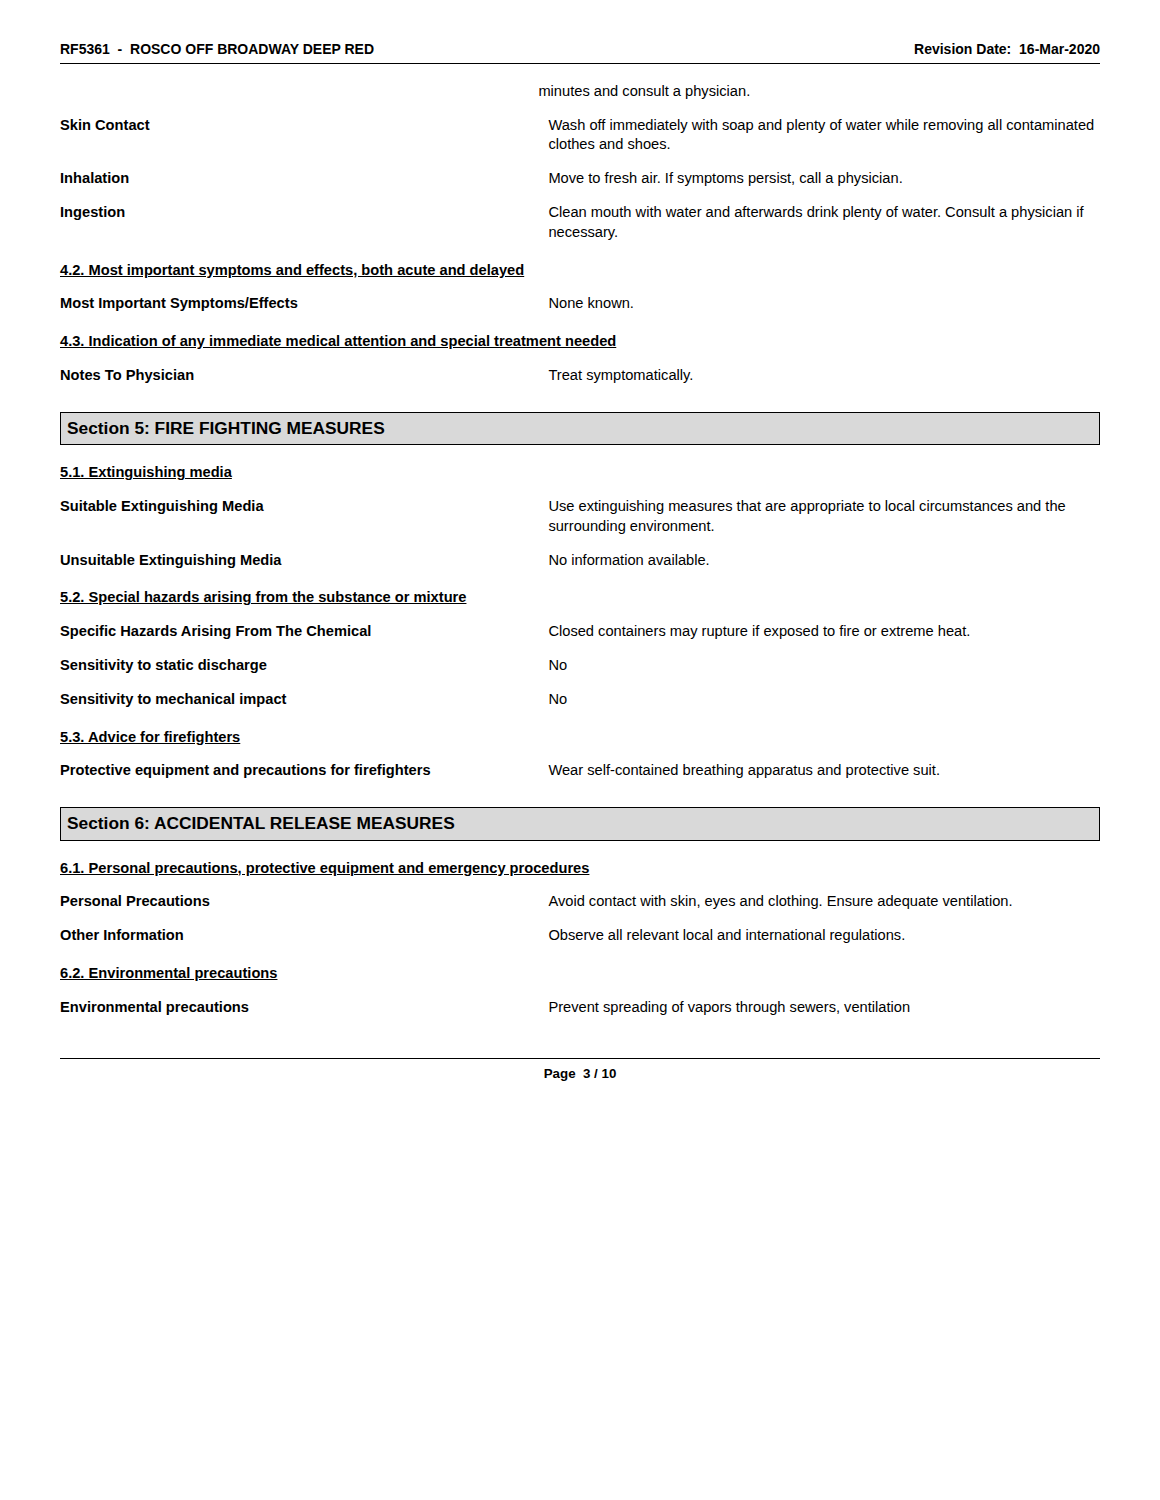RF5361 - ROSCO OFF BROADWAY DEEP RED Revision Date: 16-Mar-2020
minutes and consult a physician.
Skin Contact
Wash off immediately with soap and plenty of water while removing all contaminated clothes and shoes.
Inhalation
Move to fresh air. If symptoms persist, call a physician.
Ingestion
Clean mouth with water and afterwards drink plenty of water. Consult a physician if necessary.
4.2. Most important symptoms and effects, both acute and delayed
Most Important Symptoms/Effects
None known.
4.3. Indication of any immediate medical attention and special treatment needed
Notes To Physician
Treat symptomatically.
Section 5: FIRE FIGHTING MEASURES
5.1. Extinguishing media
Suitable Extinguishing Media
Use extinguishing measures that are appropriate to local circumstances and the surrounding environment.
Unsuitable Extinguishing Media
No information available.
5.2. Special hazards arising from the substance or mixture
Specific Hazards Arising From The Chemical
Closed containers may rupture if exposed to fire or extreme heat.
Sensitivity to static discharge
No
Sensitivity to mechanical impact
No
5.3. Advice for firefighters
Protective equipment and precautions for firefighters
Wear self-contained breathing apparatus and protective suit.
Section 6: ACCIDENTAL RELEASE MEASURES
6.1. Personal precautions, protective equipment and emergency procedures
Personal Precautions
Avoid contact with skin, eyes and clothing. Ensure adequate ventilation.
Other Information
Observe all relevant local and international regulations.
6.2. Environmental precautions
Environmental precautions
Prevent spreading of vapors through sewers, ventilation
Page 3 / 10